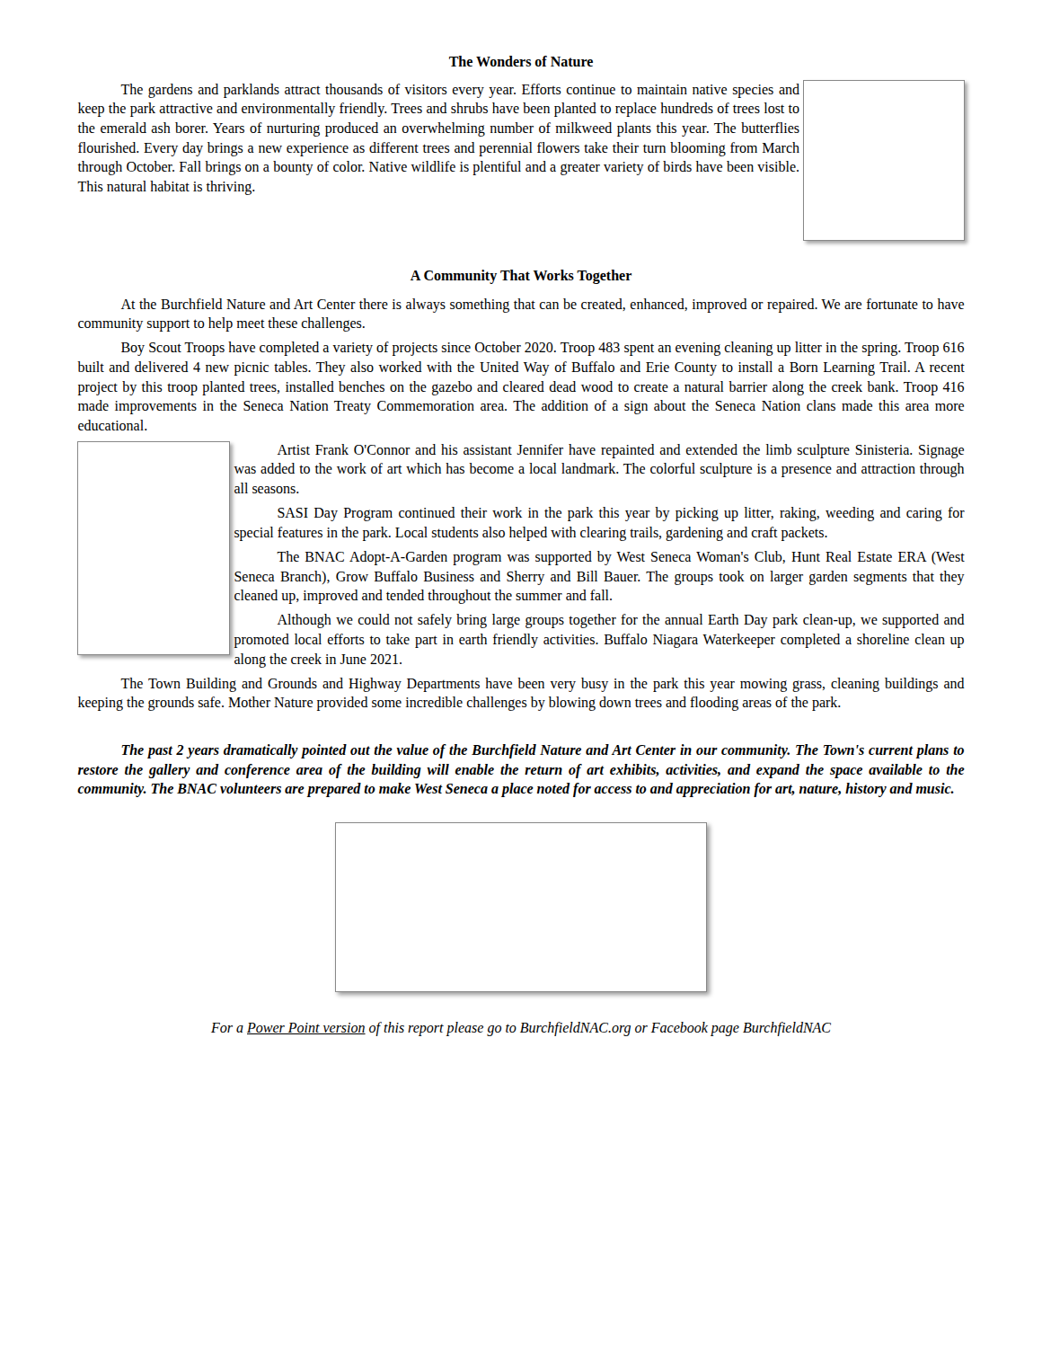The Wonders of Nature
The gardens and parklands attract thousands of visitors every year. Efforts continue to maintain native species and keep the park attractive and environmentally friendly. Trees and shrubs have been planted to replace hundreds of trees lost to the emerald ash borer. Years of nurturing produced an overwhelming number of milkweed plants this year. The butterflies flourished. Every day brings a new experience as different trees and perennial flowers take their turn blooming from March through October. Fall brings on a bounty of color. Native wildlife is plentiful and a greater variety of birds have been visible. This natural habitat is thriving.
A Community That Works Together
At the Burchfield Nature and Art Center there is always something that can be created, enhanced, improved or repaired. We are fortunate to have community support to help meet these challenges.
Boy Scout Troops have completed a variety of projects since October 2020. Troop 483 spent an evening cleaning up litter in the spring. Troop 616 built and delivered 4 new picnic tables. They also worked with the United Way of Buffalo and Erie County to install a Born Learning Trail. A recent project by this troop planted trees, installed benches on the gazebo and cleared dead wood to create a natural barrier along the creek bank. Troop 416 made improvements in the Seneca Nation Treaty Commemoration area. The addition of a sign about the Seneca Nation clans made this area more educational.
Artist Frank O'Connor and his assistant Jennifer have repainted and extended the limb sculpture Sinisteria. Signage was added to the work of art which has become a local landmark. The colorful sculpture is a presence and attraction through all seasons.
SASI Day Program continued their work in the park this year by picking up litter, raking, weeding and caring for special features in the park. Local students also helped with clearing trails, gardening and craft packets.
The BNAC Adopt-A-Garden program was supported by West Seneca Woman's Club, Hunt Real Estate ERA (West Seneca Branch), Grow Buffalo Business and Sherry and Bill Bauer. The groups took on larger garden segments that they cleaned up, improved and tended throughout the summer and fall.
Although we could not safely bring large groups together for the annual Earth Day park clean-up, we supported and promoted local efforts to take part in earth friendly activities. Buffalo Niagara Waterkeeper completed a shoreline clean up along the creek in June 2021.
The Town Building and Grounds and Highway Departments have been very busy in the park this year mowing grass, cleaning buildings and keeping the grounds safe. Mother Nature provided some incredible challenges by blowing down trees and flooding areas of the park.
The past 2 years dramatically pointed out the value of the Burchfield Nature and Art Center in our community. The Town's current plans to restore the gallery and conference area of the building will enable the return of art exhibits, activities, and expand the space available to the community. The BNAC volunteers are prepared to make West Seneca a place noted for access to and appreciation for art, nature, history and music.
For a Power Point version of this report please go to BurchfieldNAC.org or Facebook page BurchfieldNAC